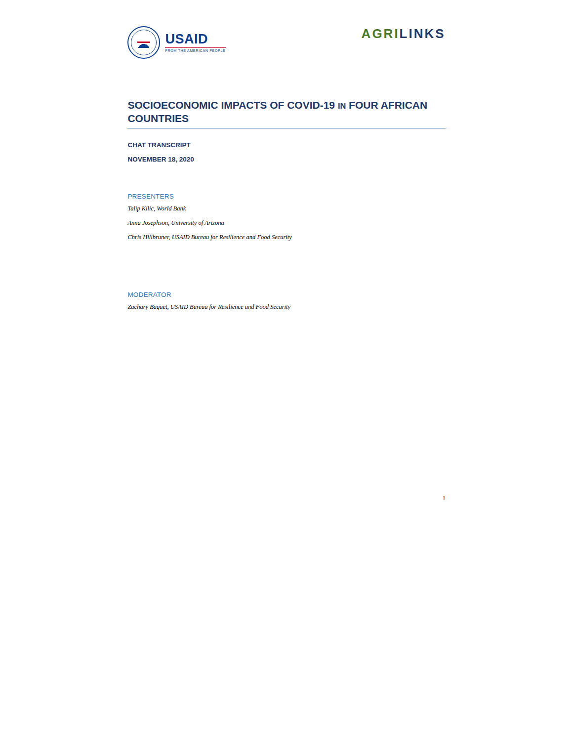USAID
From the American People
AGRI LINKS
Socioeconomic Impacts of COVID-19 in Four African Countries
Chat Transcript
November 18, 2020
Presenters
Talip Kilic, World Bank
Anna Josephson, University of Arizona
Chris Hillbruner, USAID Bureau for Resilience and Food Security
Moderator
Zachary Baquet, USAID Bureau for Resilience and Food Security
1